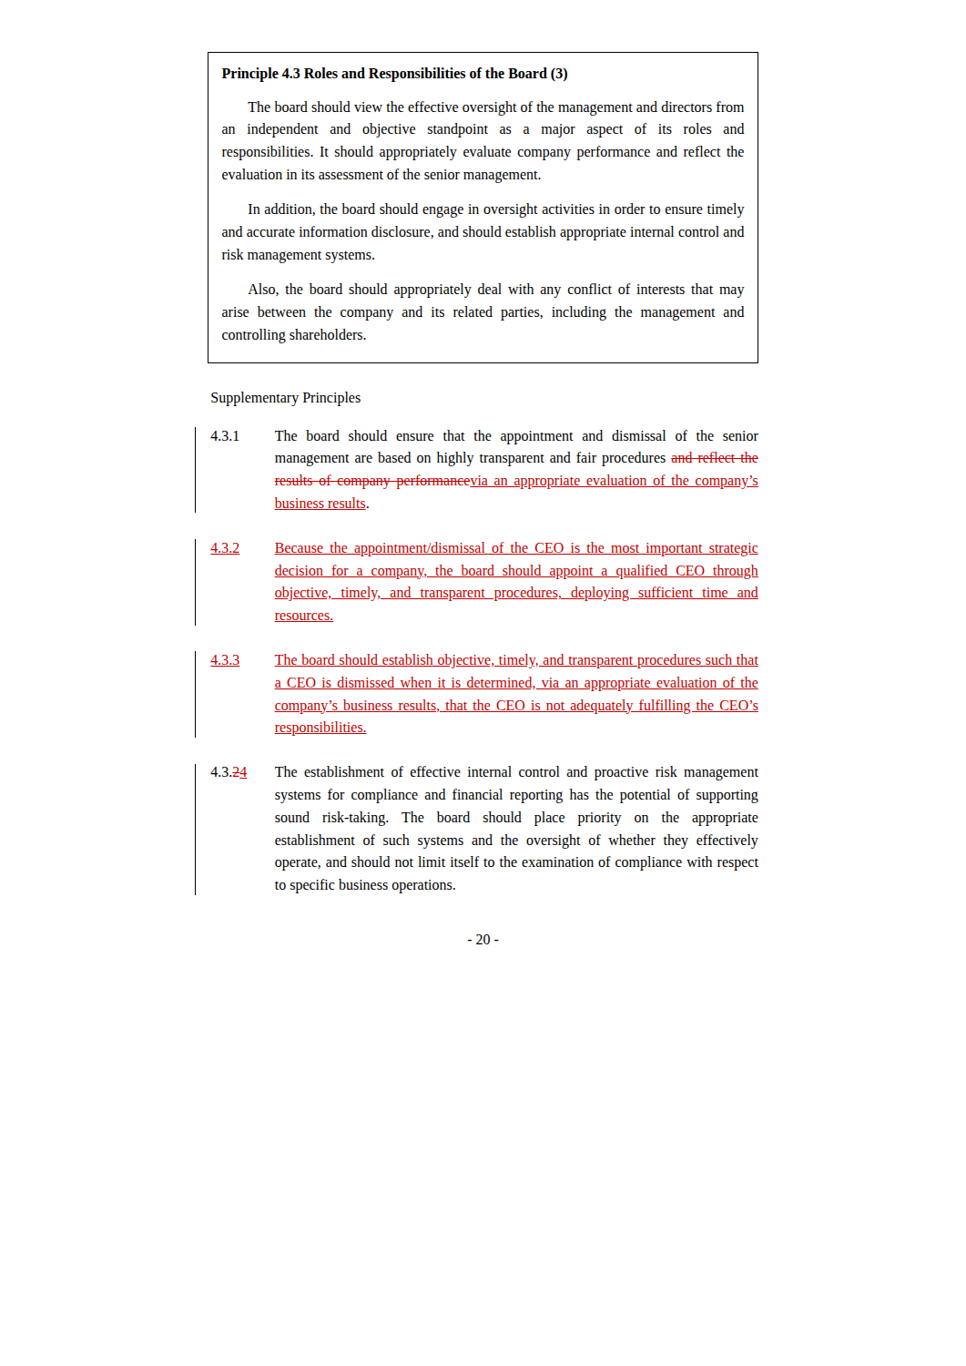Principle 4.3 Roles and Responsibilities of the Board (3)
The board should view the effective oversight of the management and directors from an independent and objective standpoint as a major aspect of its roles and responsibilities. It should appropriately evaluate company performance and reflect the evaluation in its assessment of the senior management.
In addition, the board should engage in oversight activities in order to ensure timely and accurate information disclosure, and should establish appropriate internal control and risk management systems.
Also, the board should appropriately deal with any conflict of interests that may arise between the company and its related parties, including the management and controlling shareholders.
Supplementary Principles
4.3.1 The board should ensure that the appointment and dismissal of the senior management are based on highly transparent and fair procedures and reflect the results of company performance via an appropriate evaluation of the company’s business results.
4.3.2 Because the appointment/dismissal of the CEO is the most important strategic decision for a company, the board should appoint a qualified CEO through objective, timely, and transparent procedures, deploying sufficient time and resources.
4.3.3 The board should establish objective, timely, and transparent procedures such that a CEO is dismissed when it is determined, via an appropriate evaluation of the company’s business results, that the CEO is not adequately fulfilling the CEO’s responsibilities.
4.3.24 The establishment of effective internal control and proactive risk management systems for compliance and financial reporting has the potential of supporting sound risk-taking. The board should place priority on the appropriate establishment of such systems and the oversight of whether they effectively operate, and should not limit itself to the examination of compliance with respect to specific business operations.
- 20 -